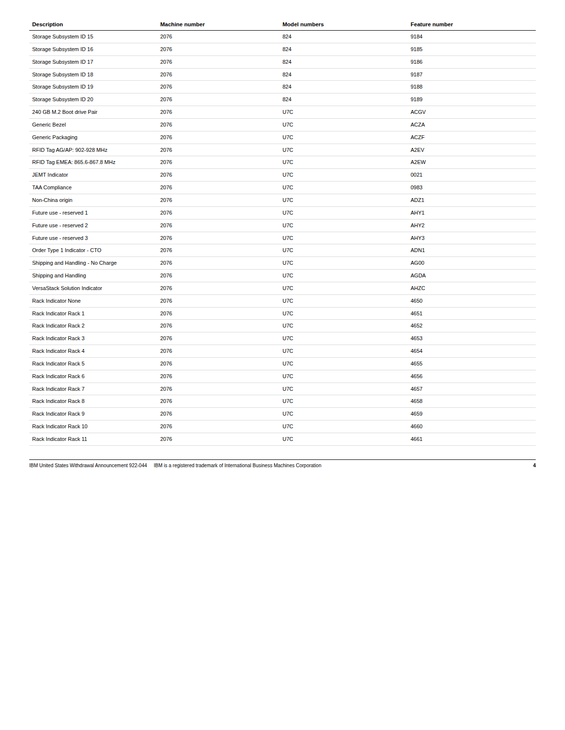| Description | Machine number | Model numbers | Feature number |
| --- | --- | --- | --- |
| Storage Subsystem ID 15 | 2076 | 824 | 9184 |
| Storage Subsystem ID 16 | 2076 | 824 | 9185 |
| Storage Subsystem ID 17 | 2076 | 824 | 9186 |
| Storage Subsystem ID 18 | 2076 | 824 | 9187 |
| Storage Subsystem ID 19 | 2076 | 824 | 9188 |
| Storage Subsystem ID 20 | 2076 | 824 | 9189 |
| 240 GB M.2 Boot drive Pair | 2076 | U7C | ACGV |
| Generic Bezel | 2076 | U7C | ACZA |
| Generic Packaging | 2076 | U7C | ACZF |
| RFID Tag AG/AP: 902-928 MHz | 2076 | U7C | A2EV |
| RFID Tag EMEA: 865.6-867.8 MHz | 2076 | U7C | A2EW |
| JEMT Indicator | 2076 | U7C | 0021 |
| TAA Compliance | 2076 | U7C | 0983 |
| Non-China origin | 2076 | U7C | ADZ1 |
| Future use - reserved 1 | 2076 | U7C | AHY1 |
| Future use - reserved 2 | 2076 | U7C | AHY2 |
| Future use - reserved 3 | 2076 | U7C | AHY3 |
| Order Type 1 Indicator - CTO | 2076 | U7C | ADN1 |
| Shipping and Handling - No Charge | 2076 | U7C | AG00 |
| Shipping and Handling | 2076 | U7C | AGDA |
| VersaStack Solution Indicator | 2076 | U7C | AHZC |
| Rack Indicator None | 2076 | U7C | 4650 |
| Rack Indicator Rack 1 | 2076 | U7C | 4651 |
| Rack Indicator Rack 2 | 2076 | U7C | 4652 |
| Rack Indicator Rack 3 | 2076 | U7C | 4653 |
| Rack Indicator Rack 4 | 2076 | U7C | 4654 |
| Rack Indicator Rack 5 | 2076 | U7C | 4655 |
| Rack Indicator Rack 6 | 2076 | U7C | 4656 |
| Rack Indicator Rack 7 | 2076 | U7C | 4657 |
| Rack Indicator Rack 8 | 2076 | U7C | 4658 |
| Rack Indicator Rack 9 | 2076 | U7C | 4659 |
| Rack Indicator Rack 10 | 2076 | U7C | 4660 |
| Rack Indicator Rack 11 | 2076 | U7C | 4661 |
IBM United States Withdrawal Announcement 922-044 IBM is a registered trademark of International Business Machines Corporation
4